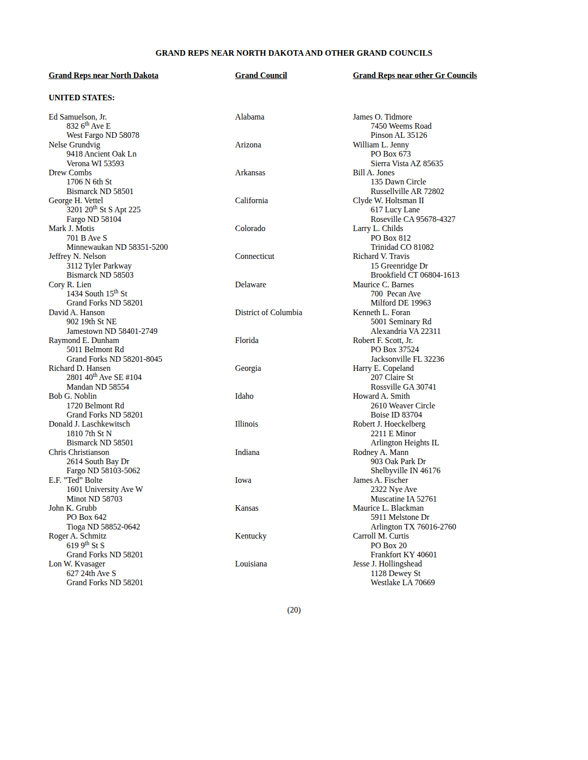GRAND REPS NEAR NORTH DAKOTA AND OTHER GRAND COUNCILS
| Grand Reps near North Dakota | Grand Council | Grand Reps near other Gr Councils |
| --- | --- | --- |
| UNITED STATES: |
| Ed Samuelson, Jr. | Alabama | James O. Tidmore |
| 832 6 th Ave E | | 7450 Weems Road |
| West Fargo ND 58078 | | Pinson AL 35126 |
| Nelse Grundvig | Arizona | William L. Jenny |
| 9418 Ancient Oak Ln | | PO Box 673 |
| Verona WI 53593 | | Sierra Vista AZ 85635 |
| Drew Combs | Arkansas | Bill A. Jones |
| 1706 N 6th St | | 135 Dawn Circle |
| Bismarck ND 58501 | | Russellville AR 72802 |
| George H. Vettel | California | Clyde W. Holtsman II |
| 3201 20 th St S Apt 225 | | 617 Lucy Lane |
| Fargo ND 58104 | | Roseville CA 95678-4327 |
| Mark J. Motis | Colorado | Larry L. Childs |
| 701 B Ave S | | PO Box 812 |
| Minnewaukan ND 58351-5200 | | Trinidad CO 81082 |
| Jeffrey N. Nelson | Connecticut | Richard V. Travis |
| 3112 Tyler Parkway | | 15 Greenridge Dr |
| Bismarck ND 58503 | | Brookfield CT 06804-1613 |
| Cory R. Lien | Delaware | Maurice C. Barnes |
| 1434 South 15 th St | | 700 Pecan Ave |
| Grand Forks ND 58201 | | Milford DE 19963 |
| David A. Hanson | District of Columbia | Kenneth L. Foran |
| 902 19th St NE | | 5001 Seminary Rd |
| Jamestown ND 58401-2749 | | Alexandria VA 22311 |
| Raymond E. Dunham | Florida | Robert F. Scott, Jr. |
| 5011 Belmont Rd | | PO Box 37524 |
| Grand Forks ND 58201-8045 | | Jacksonville FL 32236 |
| Richard D. Hansen | Georgia | Harry E. Copeland |
| 2801 40 th Ave SE #104 | | 207 Claire St |
| Mandan ND 58554 | | Rossville GA 30741 |
| Bob G. Noblin | Idaho | Howard A. Smith |
| 1720 Belmont Rd | | 2610 Weaver Circle |
| Grand Forks ND 58201 | | Boise ID 83704 |
| Donald J. Laschkewitsch | Illinois | Robert J. Hoeckelberg |
| 1810 7th St N | | 2211 E Minor |
| Bismarck ND 58501 | | Arlington Heights IL |
| Chris Christianson | Indiana | Rodney A. Mann |
| 2614 South Bay Dr | | 903 Oak Park Dr |
| Fargo ND 58103-5062 | | Shelbyville IN 46176 |
| E.F. ”Ted” Bolte | Iowa | James A. Fischer |
| 1601 University Ave W | | 2322 Nye Ave |
| Minot ND 58703 | | Muscatine IA 52761 |
| John K. Grubb | Kansas | Maurice L. Blackman |
| PO Box 642 | | 5911 Melstone Dr |
| Tioga ND 58852-0642 | | Arlington TX 76016-2760 |
| Roger A. Schmitz | Kentucky | Carroll M. Curtis |
| 619 9 th St S | | PO Box 20 |
| Grand Forks ND 58201 | | Frankfort KY 40601 |
| Lon W. Kvasager | Louisiana | Jesse J. Hollingshead |
| 627 24th Ave S | | 1128 Dewey St |
| Grand Forks ND 58201 | | Westlake LA 70669 |
(20)